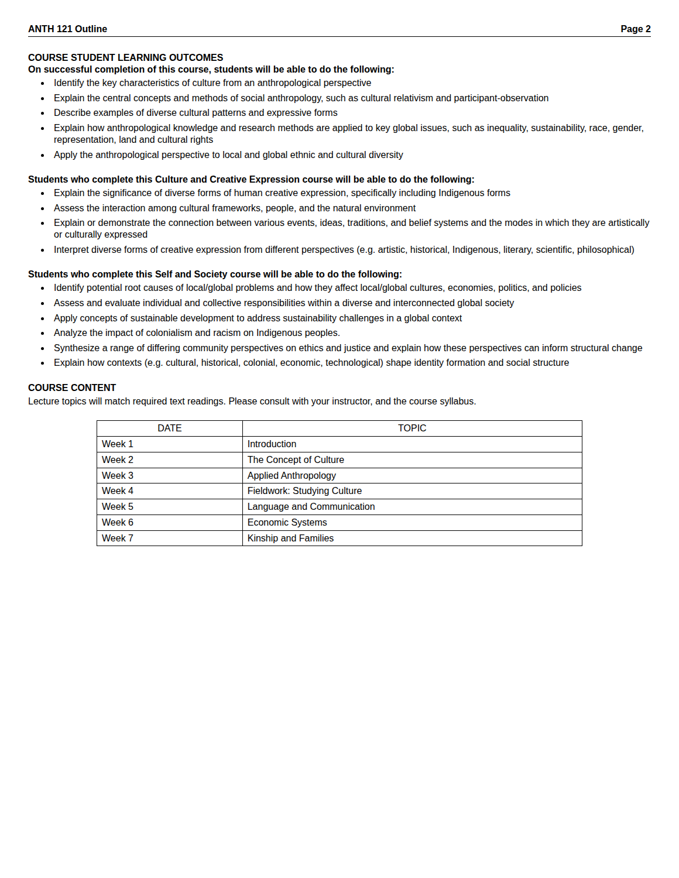ANTH 121 Outline Page 2
Course Student Learning Outcomes
On successful completion of this course, students will be able to do the following:
Identify the key characteristics of culture from an anthropological perspective
Explain the central concepts and methods of social anthropology, such as cultural relativism and participant-observation
Describe examples of diverse cultural patterns and expressive forms
Explain how anthropological knowledge and research methods are applied to key global issues, such as inequality, sustainability, race, gender, representation, land and cultural rights
Apply the anthropological perspective to local and global ethnic and cultural diversity
Students who complete this Culture and Creative Expression course will be able to do the following:
Explain the significance of diverse forms of human creative expression, specifically including Indigenous forms
Assess the interaction among cultural frameworks, people, and the natural environment
Explain or demonstrate the connection between various events, ideas, traditions, and belief systems and the modes in which they are artistically or culturally expressed
Interpret diverse forms of creative expression from different perspectives (e.g. artistic, historical, Indigenous, literary, scientific, philosophical)
Students who complete this Self and Society course will be able to do the following:
Identify potential root causes of local/global problems and how they affect local/global cultures, economies, politics, and policies
Assess and evaluate individual and collective responsibilities within a diverse and interconnected global society
Apply concepts of sustainable development to address sustainability challenges in a global context
Analyze the impact of colonialism and racism on Indigenous peoples.
Synthesize a range of differing community perspectives on ethics and justice and explain how these perspectives can inform structural change
Explain how contexts (e.g. cultural, historical, colonial, economic, technological) shape identity formation and social structure
Course Content
Lecture topics will match required text readings. Please consult with your instructor, and the course syllabus.
| DATE | TOPIC |
| --- | --- |
| Week 1 | Introduction |
| Week 2 | The Concept of Culture |
| Week 3 | Applied Anthropology |
| Week 4 | Fieldwork: Studying Culture |
| Week 5 | Language and Communication |
| Week 6 | Economic Systems |
| Week 7 | Kinship and Families |